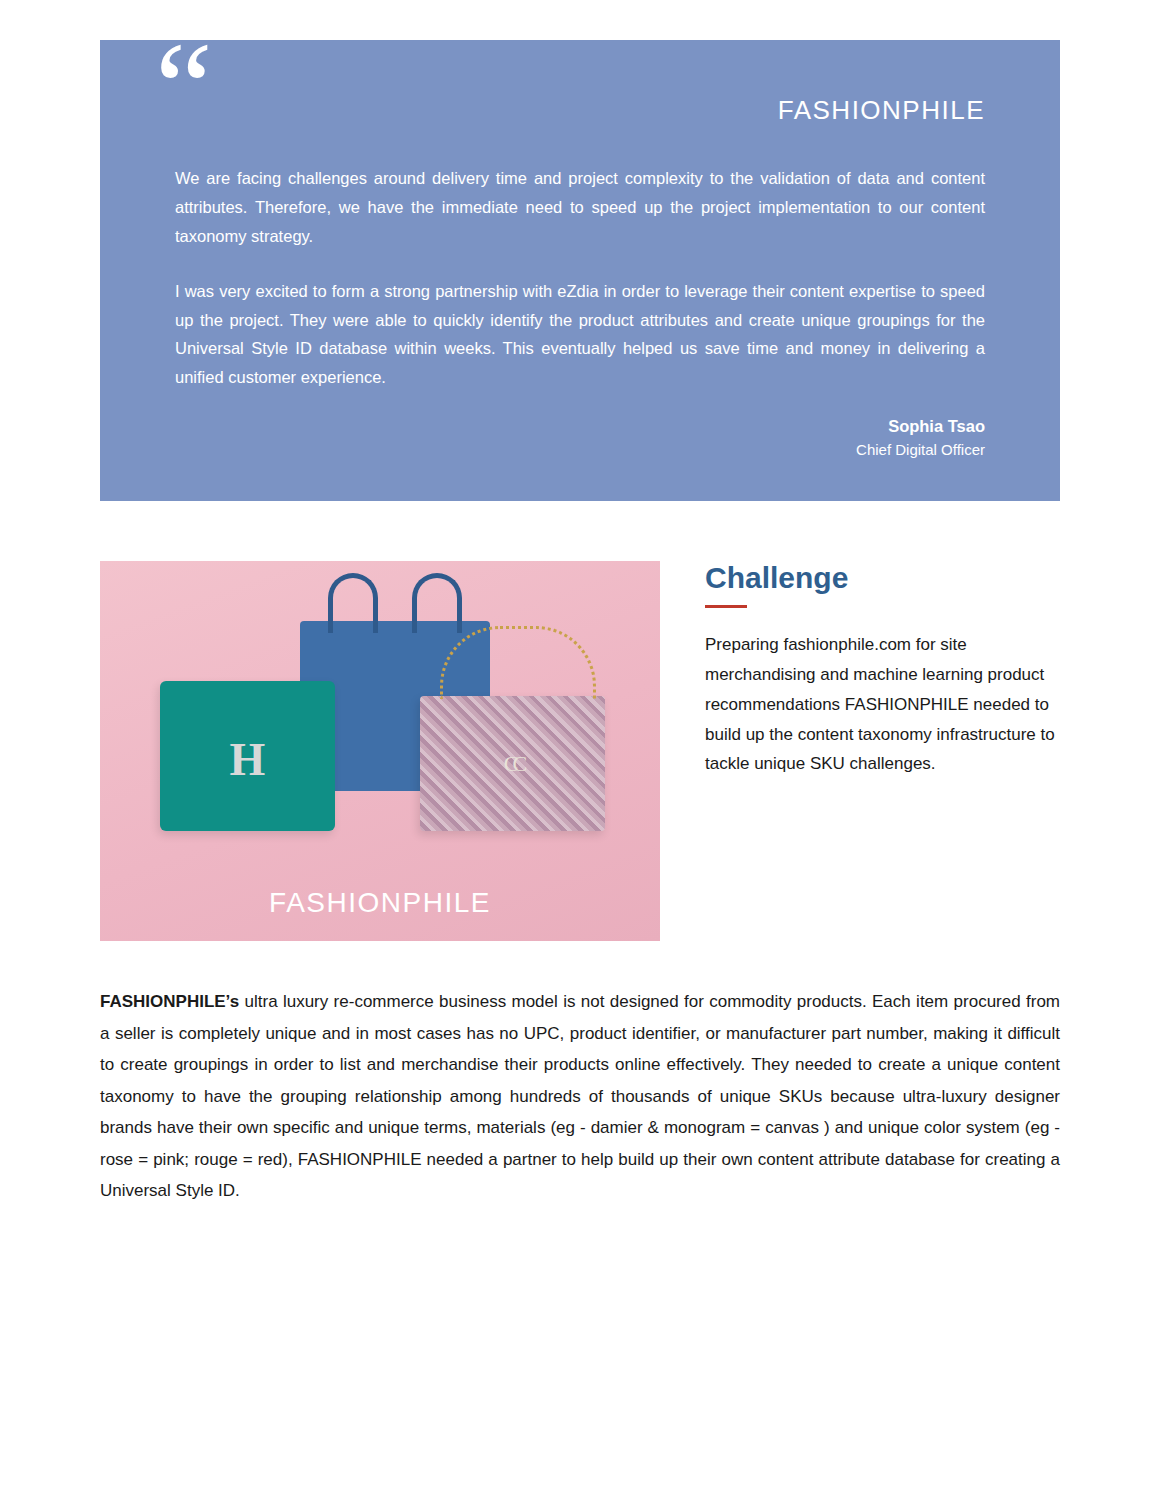“
FASHIONPHILE
We are facing challenges around delivery time and project complexity to the validation of data and content attributes. Therefore, we have the immediate need to speed up the project implementation to our content taxonomy strategy.
I was very excited to form a strong partnership with eZdia in order to leverage their content expertise to speed up the project. They were able to quickly identify the product attributes and create unique groupings for the Universal Style ID database within weeks. This eventually helped us save time and money in delivering a unified customer experience.
Sophia Tsao Chief Digital Officer
H
CC
FASHIONPHILE
Challenge
Preparing fashionphile.com for site merchandising and machine learning product recommendations FASHIONPHILE needed to build up the content taxonomy infrastructure to tackle unique SKU challenges.
FASHIONPHILE’s ultra luxury re-commerce business model is not designed for commodity products. Each item procured from a seller is completely unique and in most cases has no UPC, product identifier, or manufacturer part number, making it difficult to create groupings in order to list and merchandise their products online effectively. They needed to create a unique content taxonomy to have the grouping relationship among hundreds of thousands of unique SKUs because ultra-luxury designer brands have their own specific and unique terms, materials (eg - damier & monogram = canvas ) and unique color system (eg - rose = pink; rouge = red), FASHIONPHILE needed a partner to help build up their own content attribute database for creating a Universal Style ID.